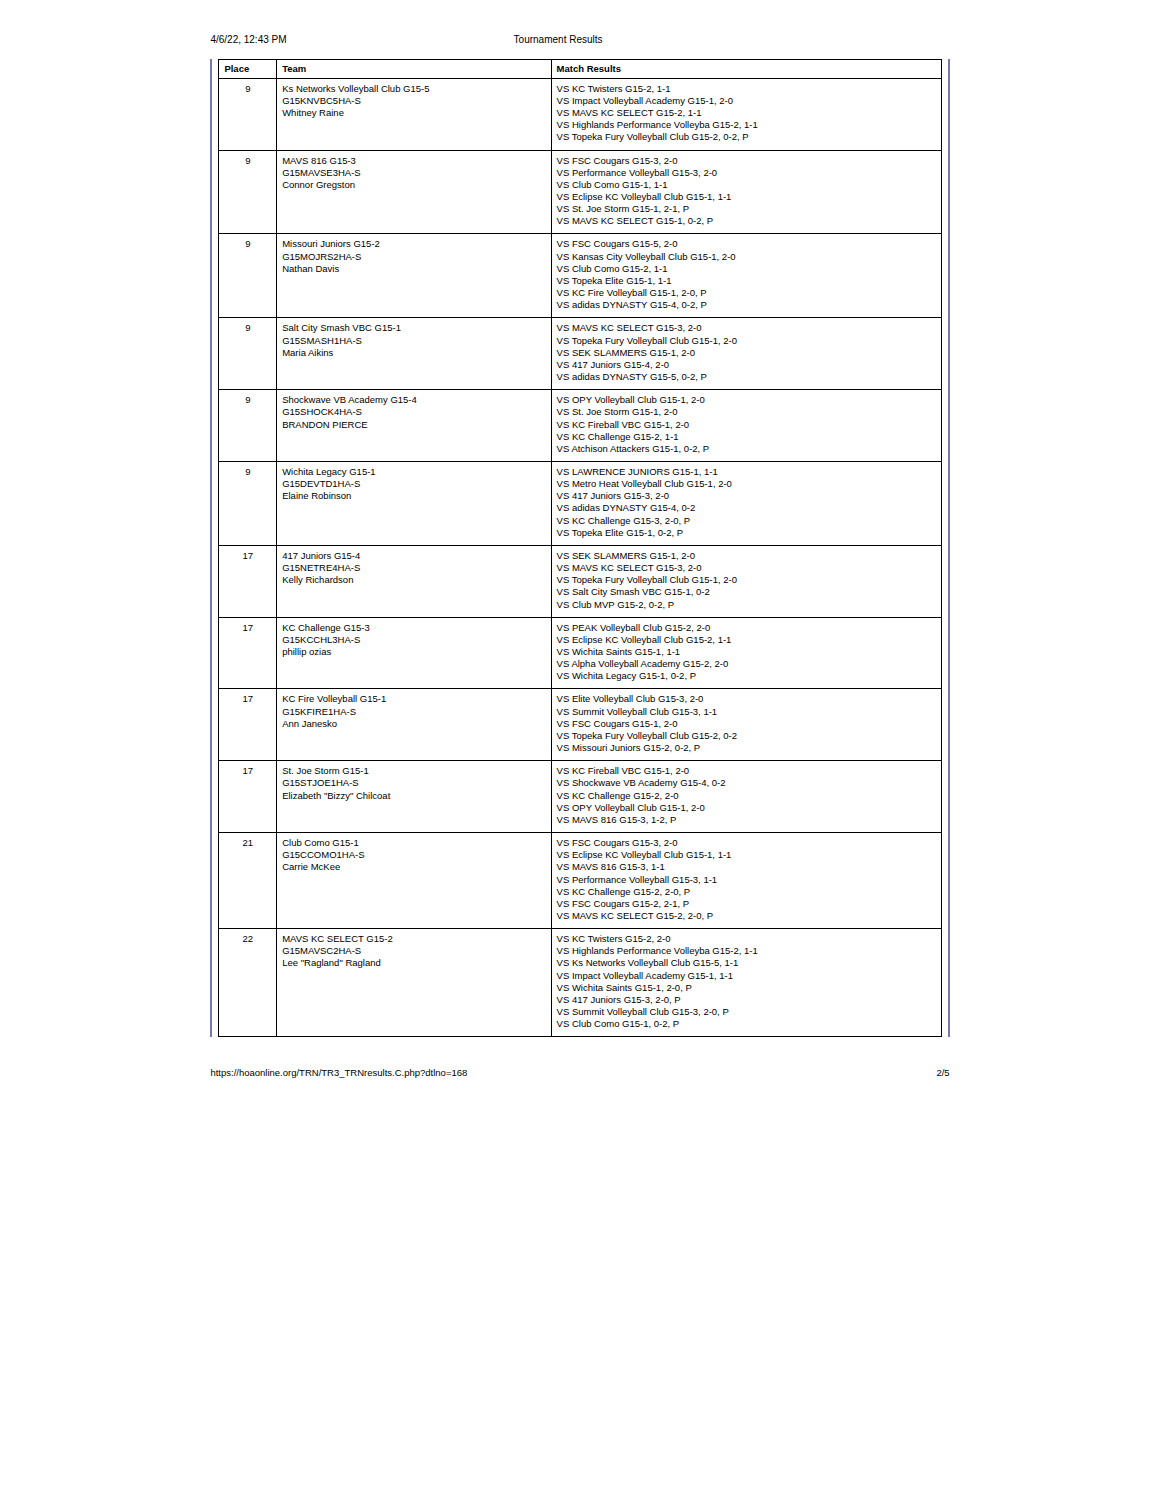4/6/22, 12:43 PM
Tournament Results
| Place | Team | Match Results |
| --- | --- | --- |
| 9 | Ks Networks Volleyball Club G15-5 G15KNVBC5HA-S Whitney Raine | VS KC Twisters G15-2, 1-1 VS Impact Volleyball Academy G15-1, 2-0 VS MAVS KC SELECT G15-2, 1-1 VS Highlands Performance Volleyba G15-2, 1-1 VS Topeka Fury Volleyball Club G15-2, 0-2, P |
| 9 | MAVS 816 G15-3 G15MAVSE3HA-S Connor Gregston | VS FSC Cougars G15-3, 2-0 VS Performance Volleyball G15-3, 2-0 VS Club Como G15-1, 1-1 VS Eclipse KC Volleyball Club G15-1, 1-1 VS St. Joe Storm G15-1, 2-1, P VS MAVS KC SELECT G15-1, 0-2, P |
| 9 | Missouri Juniors G15-2 G15MOJRS2HA-S Nathan Davis | VS FSC Cougars G15-5, 2-0 VS Kansas City Volleyball Club G15-1, 2-0 VS Club Como G15-2, 1-1 VS Topeka Elite G15-1, 1-1 VS KC Fire Volleyball G15-1, 2-0, P VS adidas DYNASTY G15-4, 0-2, P |
| 9 | Salt City Smash VBC G15-1 G15SMASH1HA-S Maria Aikins | VS MAVS KC SELECT G15-3, 2-0 VS Topeka Fury Volleyball Club G15-1, 2-0 VS SEK SLAMMERS G15-1, 2-0 VS 417 Juniors G15-4, 2-0 VS adidas DYNASTY G15-5, 0-2, P |
| 9 | Shockwave VB Academy G15-4 G15SHOCK4HA-S BRANDON PIERCE | VS OPY Volleyball Club G15-1, 2-0 VS St. Joe Storm G15-1, 2-0 VS KC Fireball VBC G15-1, 2-0 VS KC Challenge G15-2, 1-1 VS Atchison Attackers G15-1, 0-2, P |
| 9 | Wichita Legacy G15-1 G15DEVTD1HA-S Elaine Robinson | VS LAWRENCE JUNIORS G15-1, 1-1 VS Metro Heat Volleyball Club G15-1, 2-0 VS 417 Juniors G15-3, 2-0 VS adidas DYNASTY G15-4, 0-2 VS KC Challenge G15-3, 2-0, P VS Topeka Elite G15-1, 0-2, P |
| 17 | 417 Juniors G15-4 G15NETRE4HA-S Kelly Richardson | VS SEK SLAMMERS G15-1, 2-0 VS MAVS KC SELECT G15-3, 2-0 VS Topeka Fury Volleyball Club G15-1, 2-0 VS Salt City Smash VBC G15-1, 0-2 VS Club MVP G15-2, 0-2, P |
| 17 | KC Challenge G15-3 G15KCCHL3HA-S phillip ozias | VS PEAK Volleyball Club G15-2, 2-0 VS Eclipse KC Volleyball Club G15-2, 1-1 VS Wichita Saints G15-1, 1-1 VS Alpha Volleyball Academy G15-2, 2-0 VS Wichita Legacy G15-1, 0-2, P |
| 17 | KC Fire Volleyball G15-1 G15KFIRE1HA-S Ann Janesko | VS Elite Volleyball Club G15-3, 2-0 VS Summit Volleyball Club G15-3, 1-1 VS FSC Cougars G15-1, 2-0 VS Topeka Fury Volleyball Club G15-2, 0-2 VS Missouri Juniors G15-2, 0-2, P |
| 17 | St. Joe Storm G15-1 G15STJOE1HA-S Elizabeth "Bizzy" Chilcoat | VS KC Fireball VBC G15-1, 2-0 VS Shockwave VB Academy G15-4, 0-2 VS KC Challenge G15-2, 2-0 VS OPY Volleyball Club G15-1, 2-0 VS MAVS 816 G15-3, 1-2, P |
| 21 | Club Como G15-1 G15CCOMO1HA-S Carrie McKee | VS FSC Cougars G15-3, 2-0 VS Eclipse KC Volleyball Club G15-1, 1-1 VS MAVS 816 G15-3, 1-1 VS Performance Volleyball G15-3, 1-1 VS KC Challenge G15-2, 2-0, P VS FSC Cougars G15-2, 2-1, P VS MAVS KC SELECT G15-2, 2-0, P |
| 22 | MAVS KC SELECT G15-2 G15MAVSC2HA-S Lee "Ragland" Ragland | VS KC Twisters G15-2, 2-0 VS Highlands Performance Volleyba G15-2, 1-1 VS Ks Networks Volleyball Club G15-5, 1-1 VS Impact Volleyball Academy G15-1, 1-1 VS Wichita Saints G15-1, 2-0, P VS 417 Juniors G15-3, 2-0, P VS Summit Volleyball Club G15-3, 2-0, P VS Club Como G15-1, 0-2, P |
https://hoaonline.org/TRN/TR3_TRNresults.C.php?dtlno=168
2/5